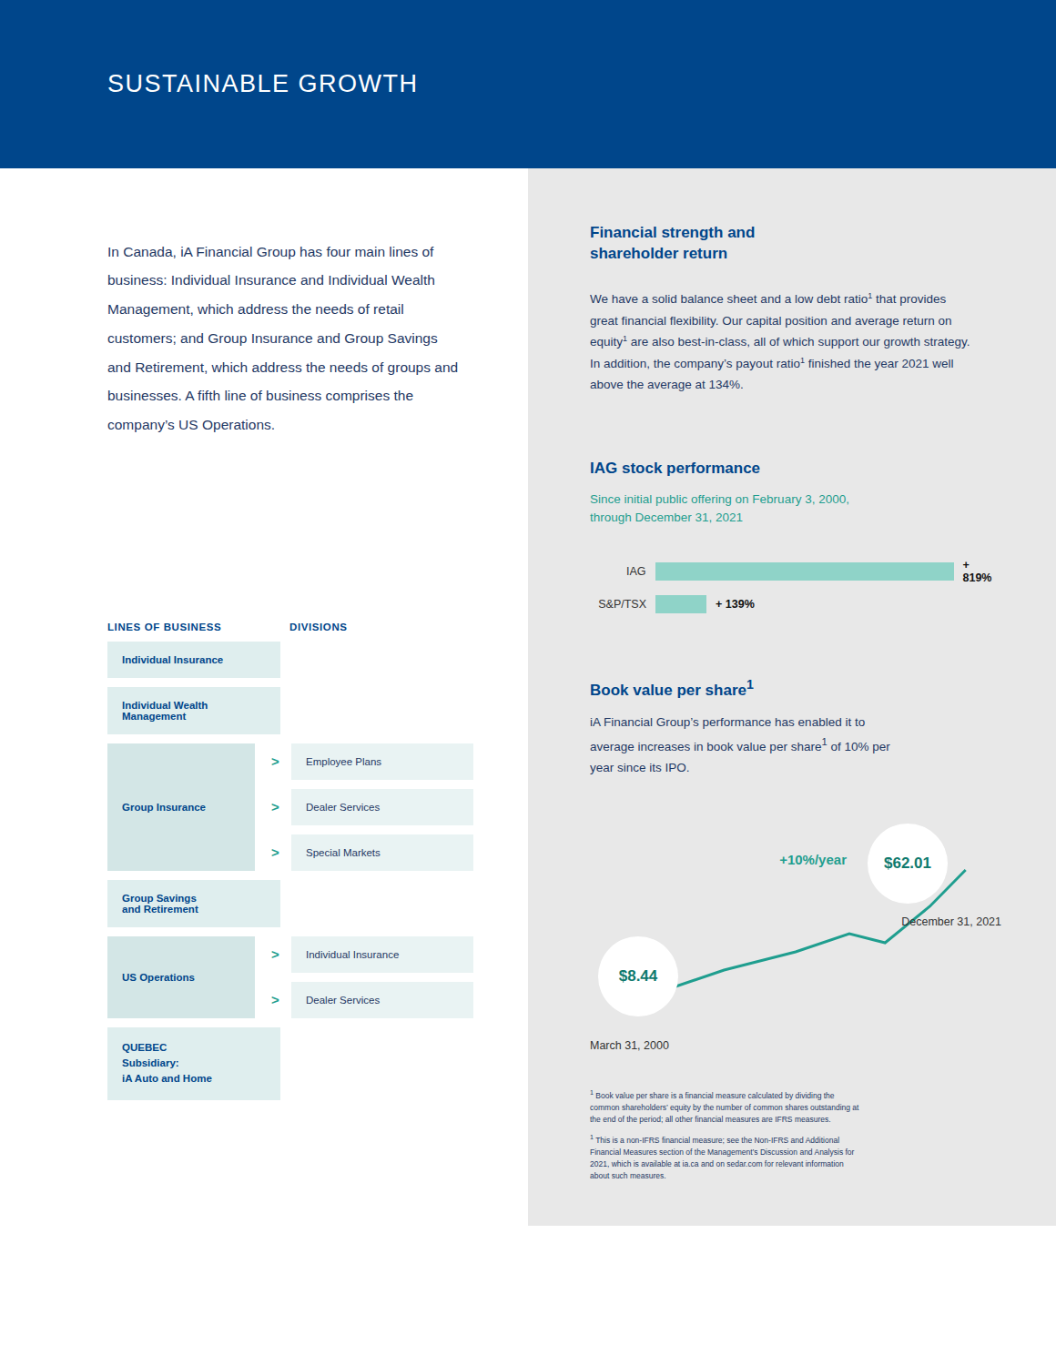SUSTAINABLE GROWTH
In Canada, iA Financial Group has four main lines of business: Individual Insurance and Individual Wealth Management, which address the needs of retail customers; and Group Insurance and Group Savings and Retirement, which address the needs of groups and businesses. A fifth line of business comprises the company’s US Operations.
LINES OF BUSINESS
DIVISIONS
Individual Insurance
Individual Wealth
Management
Group Insurance
>
Employee Plans
>
Dealer Services
>
Special Markets
Group Savings
and Retirement
US Operations
>
Individual Insurance
>
Dealer Services
QUEBEC Subsidiary: iA Auto and Home
Financial strength and
shareholder return
We have a solid balance sheet and a low debt ratio1 that provides great financial flexibility. Our capital position and average return on equity1 are also best-in-class, all of which support our growth strategy. In addition, the company’s payout ratio1 finished the year 2021 well above the average at 134%.
IAG stock performance
Since initial public offering on February 3, 2000,
through December 31, 2021
IAG
+ 819%
S&P/TSX
+ 139%
Book value per share1
iA Financial Group’s performance has enabled it to average increases in book value per share1 of 10% per year since its IPO.
$8.44
$62.01
+10%/year
March 31, 2000
December 31, 2021
1 Book value per share is a financial measure calculated by dividing the common shareholders’ equity by the number of common shares outstanding at the end of the period; all other financial measures are IFRS measures.
1 This is a non-IFRS financial measure; see the Non-IFRS and Additional Financial Measures section of the Management’s Discussion and Analysis for 2021, which is available at ia.ca and on sedar.com for relevant information about such measures.